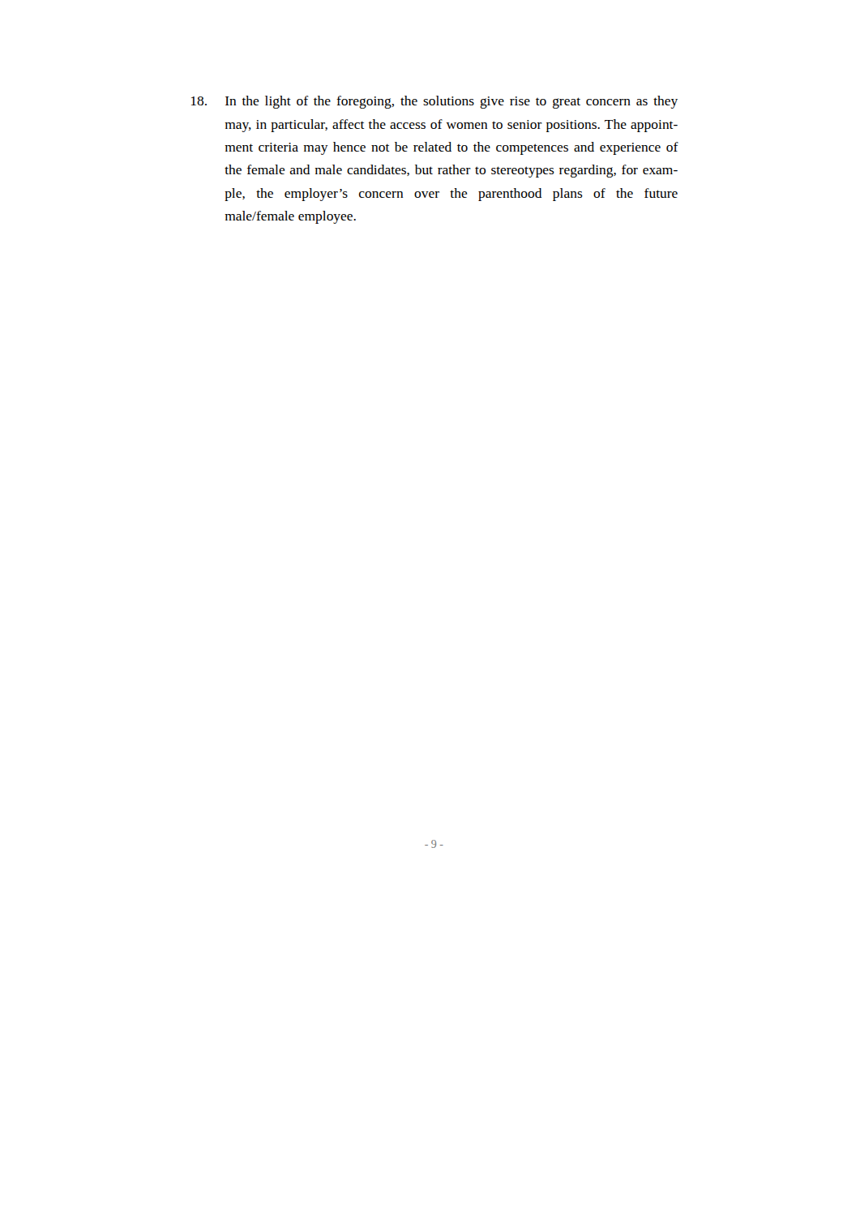18. In the light of the foregoing, the solutions give rise to great concern as they may, in particular, affect the access of women to senior positions. The appointment criteria may hence not be related to the competences and experience of the female and male candidates, but rather to stereotypes regarding, for example, the employer’s concern over the parenthood plans of the future male/female employee.
- 9 -